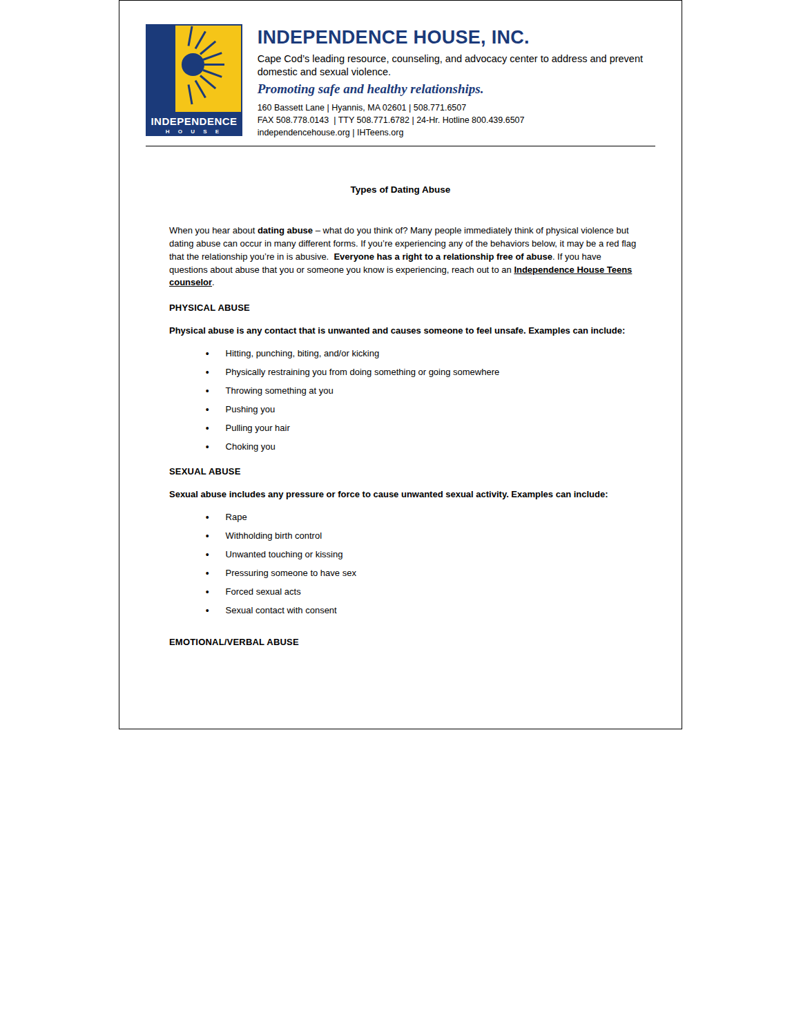INDEPENDENCEH O U S E
INDEPENDENCE HOUSE, INC.
Cape Cod’s leading resource, counseling, and advocacy center to address and prevent domestic and sexual violence.
Promoting safe and healthy relationships.
160 Bassett Lane | Hyannis, MA 02601 | 508.771.6507
FAX 508.778.0143 | TTY 508.771.6782 | 24-Hr. Hotline 800.439.6507
independencehouse.org | IHTeens.org
Types of Dating Abuse
When you hear about dating abuse – what do you think of? Many people immediately think of physical violence but dating abuse can occur in many different forms. If you’re experiencing any of the behaviors below, it may be a red flag that the relationship you’re in is abusive. Everyone has a right to a relationship free of abuse. If you have questions about abuse that you or someone you know is experiencing, reach out to an Independence House Teens counselor.
PHYSICAL ABUSE
Physical abuse is any contact that is unwanted and causes someone to feel unsafe. Examples can include:
Hitting, punching, biting, and/or kicking
Physically restraining you from doing something or going somewhere
Throwing something at you
Pushing you
Pulling your hair
Choking you
SEXUAL ABUSE
Sexual abuse includes any pressure or force to cause unwanted sexual activity. Examples can include:
Rape
Withholding birth control
Unwanted touching or kissing
Pressuring someone to have sex
Forced sexual acts
Sexual contact with consent
EMOTIONAL/VERBAL ABUSE